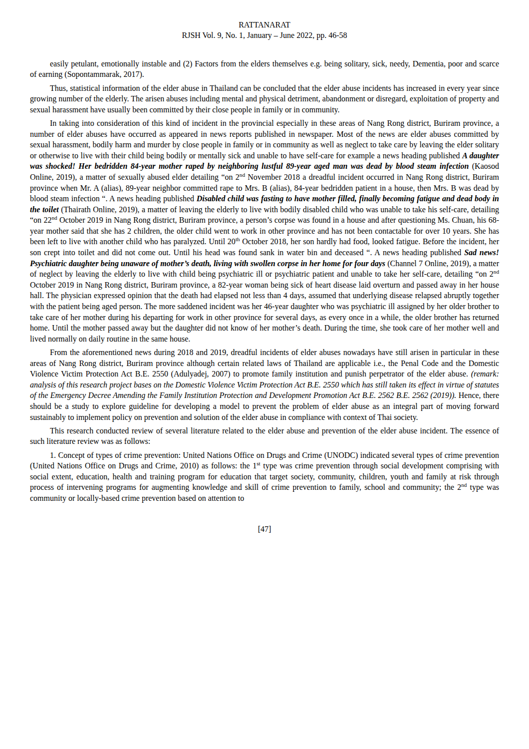RATTANARAT
RJSH Vol. 9, No. 1, January – June 2022, pp. 46-58
easily petulant, emotionally instable and (2) Factors from the elders themselves e.g. being solitary, sick, needy, Dementia, poor and scarce of earning (Sopontammarak, 2017).
Thus, statistical information of the elder abuse in Thailand can be concluded that the elder abuse incidents has increased in every year since growing number of the elderly. The arisen abuses including mental and physical detriment, abandonment or disregard, exploitation of property and sexual harassment have usually been committed by their close people in family or in community.
In taking into consideration of this kind of incident in the provincial especially in these areas of Nang Rong district, Buriram province, a number of elder abuses have occurred as appeared in news reports published in newspaper. Most of the news are elder abuses committed by sexual harassment, bodily harm and murder by close people in family or in community as well as neglect to take care by leaving the elder solitary or otherwise to live with their child being bodily or mentally sick and unable to have self-care for example a news heading published A daughter was shocked! Her bedridden 84-year mother raped by neighboring lustful 89-year aged man was dead by blood steam infection (Kaosod Online, 2019), a matter of sexually abused elder detailing “on 2nd November 2018 a dreadful incident occurred in Nang Rong district, Buriram province when Mr. A (alias), 89-year neighbor committed rape to Mrs. B (alias), 84-year bedridden patient in a house, then Mrs. B was dead by blood steam infection “. A news heading published Disabled child was fasting to have mother filled, finally becoming fatigue and dead body in the toilet (Thairath Online, 2019), a matter of leaving the elderly to live with bodily disabled child who was unable to take his self-care, detailing “on 22nd October 2019 in Nang Rong district, Buriram province, a person’s corpse was found in a house and after questioning Ms. Chuan, his 68-year mother said that she has 2 children, the older child went to work in other province and has not been contactable for over 10 years. She has been left to live with another child who has paralyzed. Until 20th October 2018, her son hardly had food, looked fatigue. Before the incident, her son crept into toilet and did not come out. Until his head was found sank in water bin and deceased “. A news heading published Sad news! Psychiatric daughter being unaware of mother’s death, living with swollen corpse in her home for four days (Channel 7 Online, 2019), a matter of neglect by leaving the elderly to live with child being psychiatric ill or psychiatric patient and unable to take her self-care, detailing “on 2nd October 2019 in Nang Rong district, Buriram province, a 82-year woman being sick of heart disease laid overturn and passed away in her house hall. The physician expressed opinion that the death had elapsed not less than 4 days, assumed that underlying disease relapsed abruptly together with the patient being aged person. The more saddened incident was her 46-year daughter who was psychiatric ill assigned by her older brother to take care of her mother during his departing for work in other province for several days, as every once in a while, the older brother has returned home. Until the mother passed away but the daughter did not know of her mother’s death. During the time, she took care of her mother well and lived normally on daily routine in the same house.
From the aforementioned news during 2018 and 2019, dreadful incidents of elder abuses nowadays have still arisen in particular in these areas of Nang Rong district, Buriram province although certain related laws of Thailand are applicable i.e., the Penal Code and the Domestic Violence Victim Protection Act B.E. 2550 (Adulyadej, 2007) to promote family institution and punish perpetrator of the elder abuse. (remark: analysis of this research project bases on the Domestic Violence Victim Protection Act B.E. 2550 which has still taken its effect in virtue of statutes of the Emergency Decree Amending the Family Institution Protection and Development Promotion Act B.E. 2562 B.E. 2562 (2019)). Hence, there should be a study to explore guideline for developing a model to prevent the problem of elder abuse as an integral part of moving forward sustainably to implement policy on prevention and solution of the elder abuse in compliance with context of Thai society.
This research conducted review of several literature related to the elder abuse and prevention of the elder abuse incident. The essence of such literature review was as follows:
1. Concept of types of crime prevention: United Nations Office on Drugs and Crime (UNODC) indicated several types of crime prevention (United Nations Office on Drugs and Crime, 2010) as follows: the 1st type was crime prevention through social development comprising with social extent, education, health and training program for education that target society, community, children, youth and family at risk through process of intervening programs for augmenting knowledge and skill of crime prevention to family, school and community; the 2nd type was community or locally-based crime prevention based on attention to
[47]